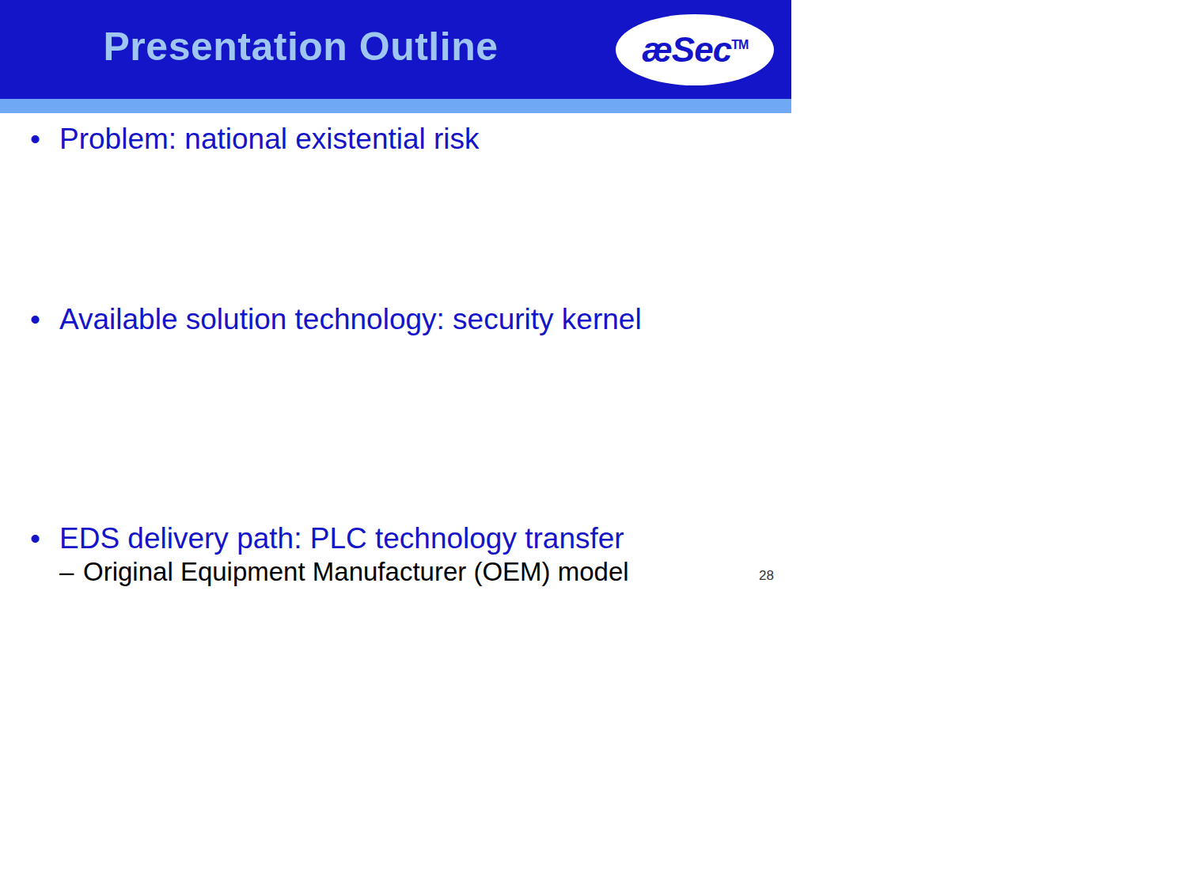Presentation Outline
æSecTM
Problem: national existential risk
Available solution technology: security kernel
EDS delivery path: PLC technology transfer
Original Equipment Manufacturer (OEM) model
28